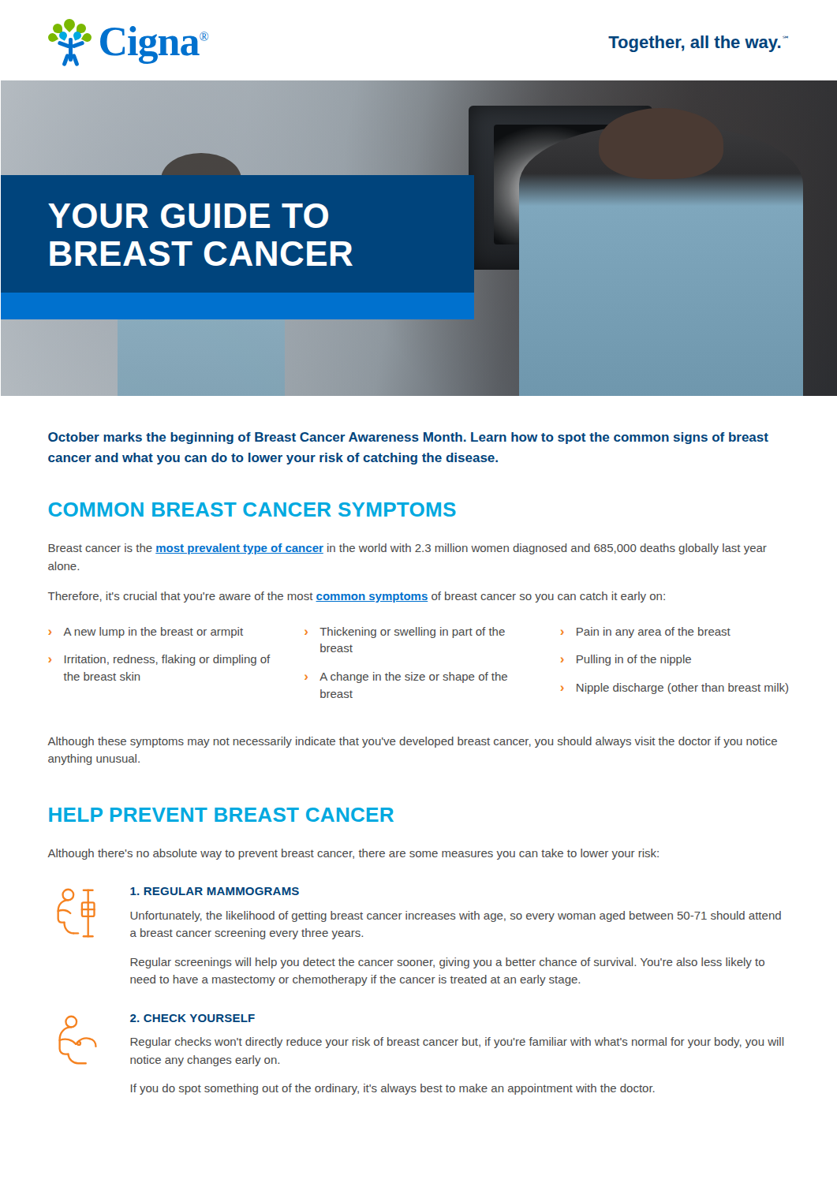Cigna®
Together, all the way.℠
Your Guide to
Breast Cancer
October marks the beginning of Breast Cancer Awareness Month. Learn how to spot the common signs of breast cancer and what you can do to lower your risk of catching the disease.
Common Breast Cancer Symptoms
Breast cancer is the most prevalent type of cancer in the world with 2.3 million women diagnosed and 685,000 deaths globally last year alone.
Therefore, it's crucial that you're aware of the most common symptoms of breast cancer so you can catch it early on:
A new lump in the breast or armpit
Irritation, redness, flaking or dimpling of the breast skin
Thickening or swelling in part of the breast
A change in the size or shape of the breast
Pain in any area of the breast
Pulling in of the nipple
Nipple discharge (other than breast milk)
Although these symptoms may not necessarily indicate that you've developed breast cancer, you should always visit the doctor if you notice anything unusual.
Help Prevent Breast Cancer
Although there's no absolute way to prevent breast cancer, there are some measures you can take to lower your risk:
1. Regular Mammograms
Unfortunately, the likelihood of getting breast cancer increases with age, so every woman aged between 50-71 should attend a breast cancer screening every three years.
Regular screenings will help you detect the cancer sooner, giving you a better chance of survival. You're also less likely to need to have a mastectomy or chemotherapy if the cancer is treated at an early stage.
2. Check Yourself
Regular checks won't directly reduce your risk of breast cancer but, if you're familiar with what's normal for your body, you will notice any changes early on.
If you do spot something out of the ordinary, it's always best to make an appointment with the doctor.